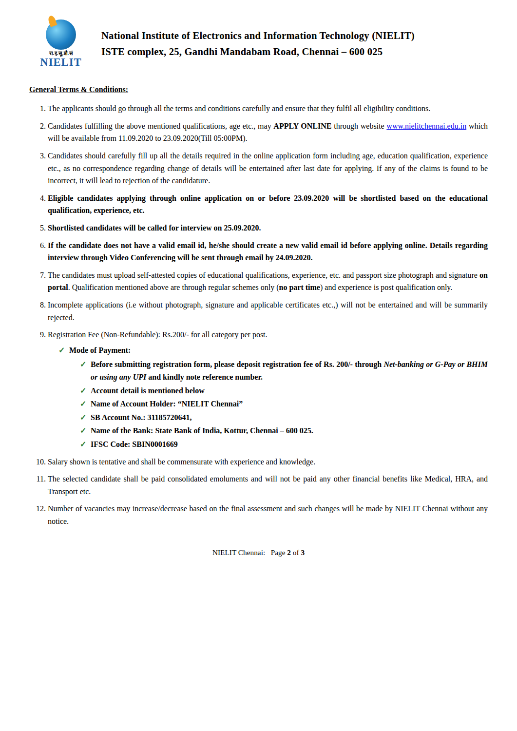रा.इ.सू.प्रौ.सं
NIELIT
National Institute of Electronics and Information Technology (NIELIT)
ISTE complex, 25, Gandhi Mandabam Road, Chennai – 600 025
General Terms & Conditions:
The applicants should go through all the terms and conditions carefully and ensure that they fulfil all eligibility conditions.
Candidates fulfilling the above mentioned qualifications, age etc., may APPLY ONLINE through website www.nielitchennai.edu.in which will be available from 11.09.2020 to 23.09.2020(Till 05:00PM).
Candidates should carefully fill up all the details required in the online application form including age, education qualification, experience etc., as no correspondence regarding change of details will be entertained after last date for applying. If any of the claims is found to be incorrect, it will lead to rejection of the candidature.
Eligible candidates applying through online application on or before 23.09.2020 will be shortlisted based on the educational qualification, experience, etc.
Shortlisted candidates will be called for interview on 25.09.2020.
If the candidate does not have a valid email id, he/she should create a new valid email id before applying online. Details regarding interview through Video Conferencing will be sent through email by 24.09.2020.
The candidates must upload self-attested copies of educational qualifications, experience, etc. and passport size photograph and signature on portal. Qualification mentioned above are through regular schemes only (no part time) and experience is post qualification only.
Incomplete applications (i.e without photograph, signature and applicable certificates etc.,) will not be entertained and will be summarily rejected.
Registration Fee (Non-Refundable): Rs.200/- for all category per post.
Mode of Payment:
Before submitting registration form, please deposit registration fee of Rs. 200/- through Net-banking or G-Pay or BHIM or using any UPI and kindly note reference number.
Account detail is mentioned below
Name of Account Holder: “NIELIT Chennai”
SB Account No.: 31185720641,
Name of the Bank: State Bank of India, Kottur, Chennai – 600 025.
IFSC Code: SBIN0001669
Salary shown is tentative and shall be commensurate with experience and knowledge.
The selected candidate shall be paid consolidated emoluments and will not be paid any other financial benefits like Medical, HRA, and Transport etc.
Number of vacancies may increase/decrease based on the final assessment and such changes will be made by NIELIT Chennai without any notice.
NIELIT Chennai: Page 2 of 3